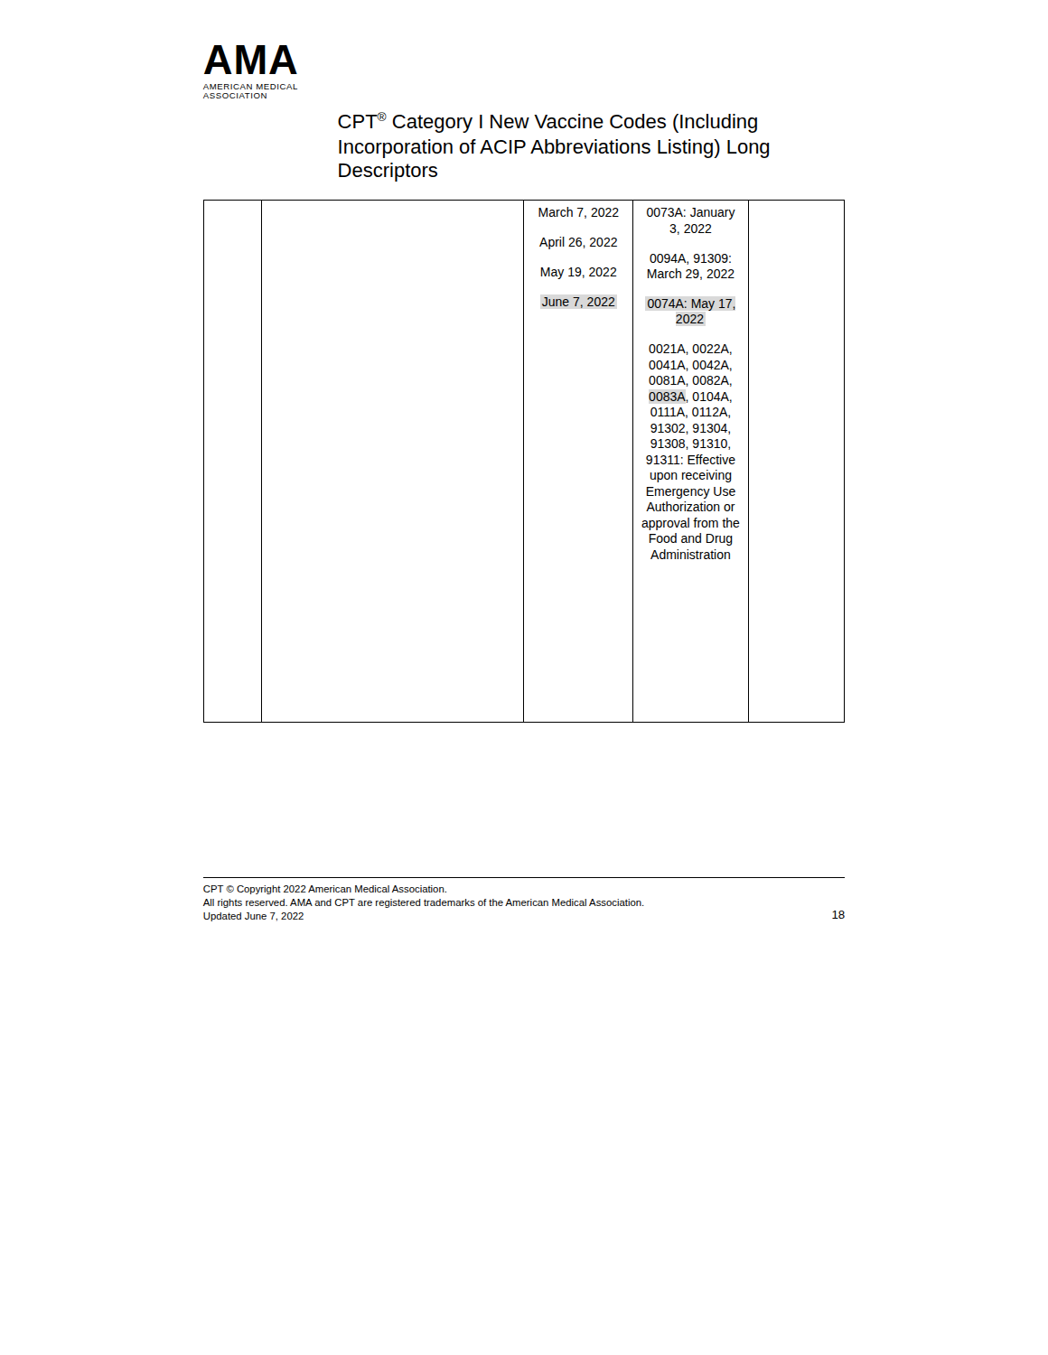AMA
AMERICAN MEDICAL
ASSOCIATION
CPT® Category I New Vaccine Codes (Including Incorporation of ACIP Abbreviations Listing) Long Descriptors
| | | March 7, 2022 April 26, 2022 May 19, 2022 June 7, 2022 | 0073A: January 3, 2022 0094A, 91309: March 29, 2022 0074A: May 17, 2022 0021A, 0022A, 0041A, 0042A, 0081A, 0082A, 0083A , 0104A, 0111A, 0112A, 91302, 91304, 91308, 91310, 91311: Effective upon receiving Emergency Use Authorization or approval from the Food and Drug Administration | |
CPT © Copyright 2022 American Medical Association.
All rights reserved. AMA and CPT are registered trademarks of the American Medical Association.
Updated June 7, 2022
18